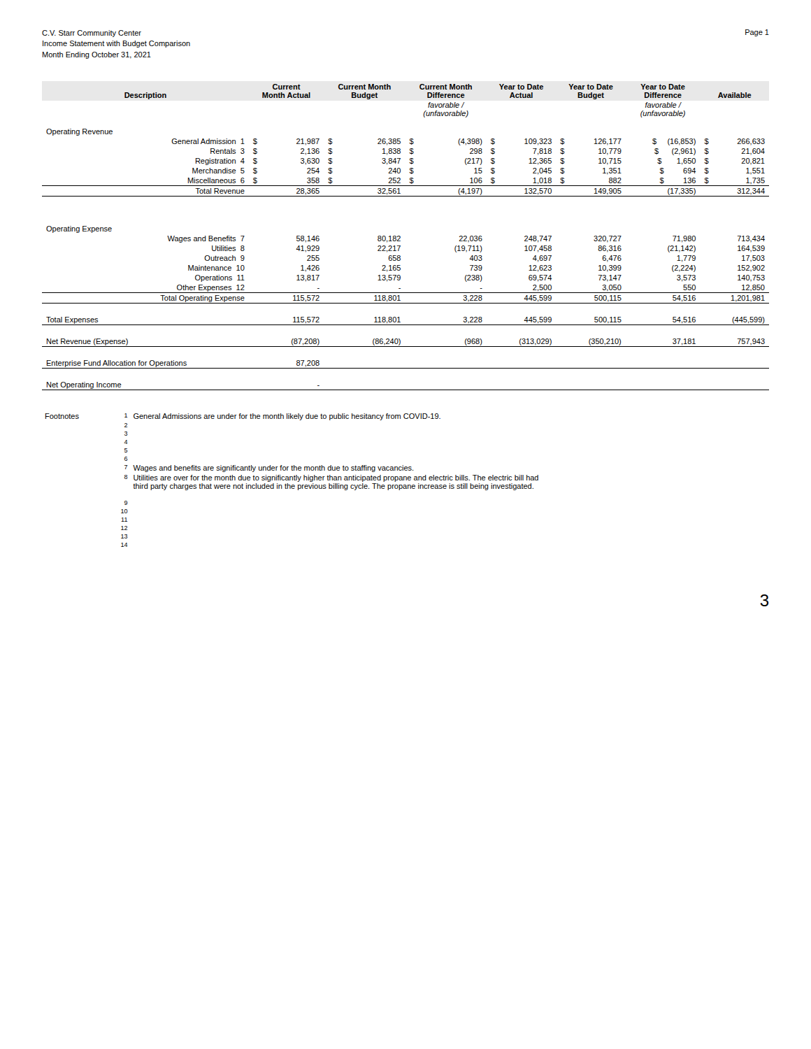C.V. Starr Community Center
Income Statement with Budget Comparison
Month Ending October 31, 2021
Page 1
| Description | Current Month Actual | Current Month Budget | Current Month Difference | Year to Date Actual | Year to Date Budget | Year to Date Difference | Available |
| --- | --- | --- | --- | --- | --- | --- | --- |
| | | | favorable / (unfavorable) | | | favorable / (unfavorable) | |
| Operating Revenue |
| General Admission 1 | $ | 21,987 | $ | 26,385 | $ | (4,398) | $ | 109,323 | $ | 126,177 | $ (16,853) | $ | 266,633 |
| Rentals 3 | $ | 2,136 | $ | 1,838 | $ | 298 | $ | 7,818 | $ | 10,779 | $ (2,961) | $ | 21,604 |
| Registration 4 | $ | 3,630 | $ | 3,847 | $ | (217) | $ | 12,365 | $ | 10,715 | $ 1,650 | $ | 20,821 |
| Merchandise 5 | $ | 254 | $ | 240 | $ | 15 | $ | 2,045 | $ | 1,351 | $ 694 | $ | 1,551 |
| Miscellaneous 6 | $ | 358 | $ | 252 | $ | 106 | $ | 1,018 | $ | 882 | $ 136 | $ | 1,735 |
| Total Revenue | | 28,365 | | 32,561 | | (4,197) | | 132,570 | | 149,905 | (17,335) | | 312,344 |
| Operating Expense |
| Wages and Benefits 7 | | 58,146 | | 80,182 | | 22,036 | | 248,747 | | 320,727 | 71,980 | | 713,434 |
| Utilities 8 | | 41,929 | | 22,217 | | (19,711) | | 107,458 | | 86,316 | (21,142) | | 164,539 |
| Outreach 9 | | 255 | | 658 | | 403 | | 4,697 | | 6,476 | 1,779 | | 17,503 |
| Maintenance 10 | | 1,426 | | 2,165 | | 739 | | 12,623 | | 10,399 | (2,224) | | 152,902 |
| Operations 11 | | 13,817 | | 13,579 | | (238) | | 69,574 | | 73,147 | 3,573 | | 140,753 |
| Other Expenses 12 | | - | | - | | - | | 2,500 | | 3,050 | 550 | | 12,850 |
| Total Operating Expense | | 115,572 | | 118,801 | | 3,228 | | 445,599 | | 500,115 | 54,516 | | 1,201,981 |
| Total Expenses | | 115,572 | | 118,801 | | 3,228 | | 445,599 | | 500,115 | 54,516 | | (445,599) |
| Net Revenue (Expense) | | (87,208) | | (86,240) | | (968) | | (313,029) | | (350,210) | 37,181 | | 757,943 |
| Enterprise Fund Allocation for Operations | | 87,208 | | | | | | | | | | | |
| Net Operating Income | | - | | | | | | | | | | | |
| Footnotes | 1 | General Admissions are under for the month likely due to public hesitancy from COVID-19. |
| | 2 | |
| | 3 | |
| | 4 | |
| | 5 | |
| | 6 | |
| | 7 | Wages and benefits are significantly under for the month due to staffing vacancies. |
| | 8 | Utilities are over for the month due to significantly higher than anticipated propane and electric bills. The electric bill had third party charges that were not included in the previous billing cycle. The propane increase is still being investigated. |
| | 9 | |
| | 10 | |
| | 11 | |
| | 12 | |
| | 13 | |
| | 14 | |
3